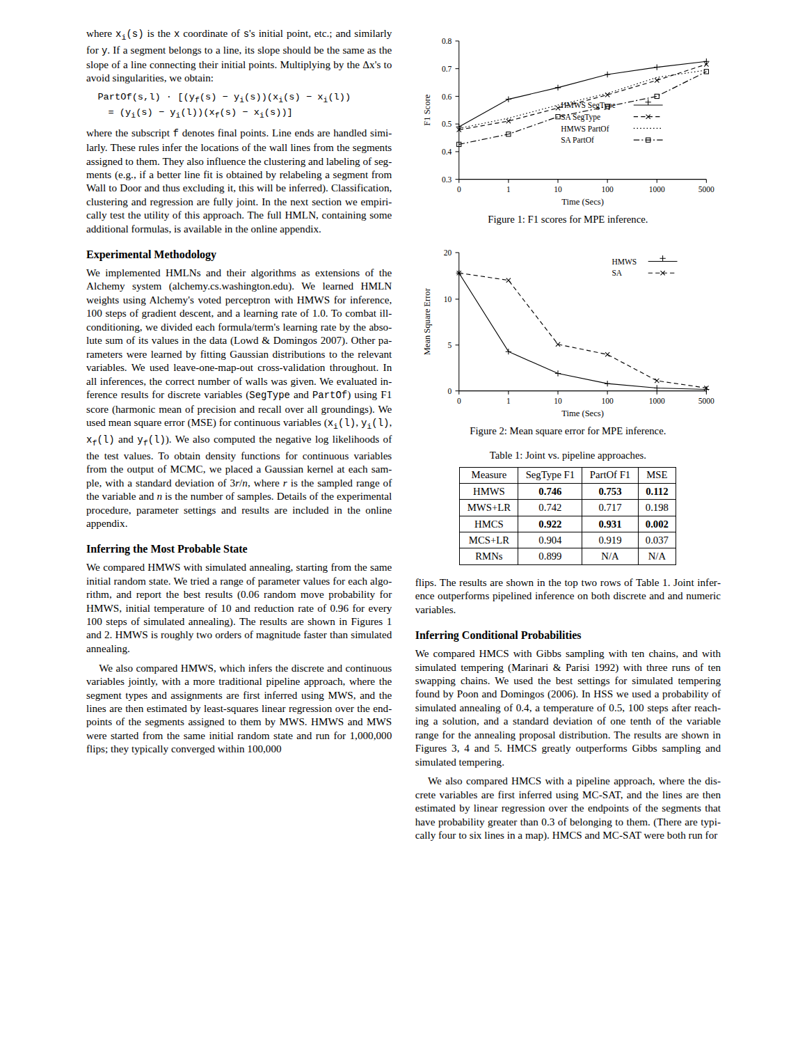where xi(s) is the x coordinate of s's initial point, etc.; and similarly for y. If a segment belongs to a line, its slope should be the same as the slope of a line connecting their initial points. Multiplying by the Δx's to avoid singularities, we obtain:
PartOf(s,l) · [(yf(s) − yi(s))(xi(s) − xi(l)) = (yi(s) − yi(l))(xf(s) − xi(s))]
where the subscript f denotes final points. Line ends are handled similarly. These rules infer the locations of the wall lines from the segments assigned to them. They also influence the clustering and labeling of segments (e.g., if a better line fit is obtained by relabeling a segment from Wall to Door and thus excluding it, this will be inferred). Classification, clustering and regression are fully joint. In the next section we empirically test the utility of this approach. The full HMLN, containing some additional formulas, is available in the online appendix.
Experimental Methodology
We implemented HMLNs and their algorithms as extensions of the Alchemy system (alchemy.cs.washington.edu). We learned HMLN weights using Alchemy's voted perceptron with HMWS for inference, 100 steps of gradient descent, and a learning rate of 1.0. To combat ill-conditioning, we divided each formula/term's learning rate by the absolute sum of its values in the data (Lowd & Domingos 2007). Other parameters were learned by fitting Gaussian distributions to the relevant variables. We used leave-one-map-out cross-validation throughout. In all inferences, the correct number of walls was given. We evaluated inference results for discrete variables (SegType and PartOf) using F1 score (harmonic mean of precision and recall over all groundings). We used mean square error (MSE) for continuous variables (xi(l), yi(l), xf(l) and yf(l)). We also computed the negative log likelihoods of the test values. To obtain density functions for continuous variables from the output of MCMC, we placed a Gaussian kernel at each sample, with a standard deviation of 3r/n, where r is the sampled range of the variable and n is the number of samples. Details of the experimental procedure, parameter settings and results are included in the online appendix.
Inferring the Most Probable State
We compared HMWS with simulated annealing, starting from the same initial random state. We tried a range of parameter values for each algorithm, and report the best results (0.06 random move probability for HMWS, initial temperature of 10 and reduction rate of 0.96 for every 100 steps of simulated annealing). The results are shown in Figures 1 and 2. HMWS is roughly two orders of magnitude faster than simulated annealing.
We also compared HMWS, which infers the discrete and continuous variables jointly, with a more traditional pipeline approach, where the segment types and assignments are first inferred using MWS, and the lines are then estimated by least-squares linear regression over the endpoints of the segments assigned to them by MWS. HMWS and MWS were started from the same initial random state and run for 1,000,000 flips; they typically converged within 100,000
Figure 1: F1 scores for MPE inference Line chart of F1 score versus time in seconds for four methods: HMWS SegType, SA SegType, HMWS PartOf, and SA PartOf. All curves rise from about 0.43–0.49 at time 0 to about 0.69–0.76 at 5000 seconds, with HMWS curves rising faster. 0.3 0.4 0.5 0.6 0.7 0.8 0 1 10 100 1000 5000 Time (Secs) F1 Score HMWS SegType SA SegType HMWS PartOf SA PartOf
Figure 1: F1 scores for MPE inference.
Figure 2: Mean square error for MPE inference Line chart of mean square error versus time in seconds for HMWS and SA. HMWS drops from about 16 at time 0 to near 0 by 10 seconds; SA drops more slowly, reaching near 0 only by 5000 seconds. 0 5 10 20 0 1 10 100 1000 5000 Time (Secs) Mean Square Error HMWS SA
Figure 2: Mean square error for MPE inference.
Table 1: Joint vs. pipeline approaches.
| Measure | SegType F1 | PartOf F1 | MSE |
| --- | --- | --- | --- |
| HMWS | 0.746 | 0.753 | 0.112 |
| MWS+LR | 0.742 | 0.717 | 0.198 |
| HMCS | 0.922 | 0.931 | 0.002 |
| MCS+LR | 0.904 | 0.919 | 0.037 |
| RMNs | 0.899 | N/A | N/A |
flips. The results are shown in the top two rows of Table 1. Joint inference outperforms pipelined inference on both discrete and and numeric variables.
Inferring Conditional Probabilities
We compared HMCS with Gibbs sampling with ten chains, and with simulated tempering (Marinari & Parisi 1992) with three runs of ten swapping chains. We used the best settings for simulated tempering found by Poon and Domingos (2006). In HSS we used a probability of simulated annealing of 0.4, a temperature of 0.5, 100 steps after reaching a solution, and a standard deviation of one tenth of the variable range for the annealing proposal distribution. The results are shown in Figures 3, 4 and 5. HMCS greatly outperforms Gibbs sampling and simulated tempering.
We also compared HMCS with a pipeline approach, where the discrete variables are first inferred using MC-SAT, and the lines are then estimated by linear regression over the endpoints of the segments that have probability greater than 0.3 of belonging to them. (There are typically four to six lines in a map). HMCS and MC-SAT were both run for